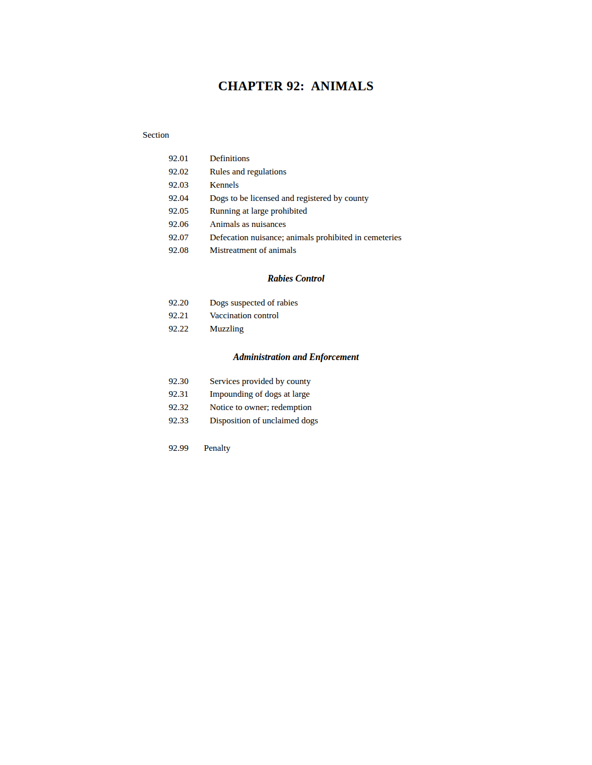CHAPTER 92: ANIMALS
Section
| 92.01 | Definitions |
| 92.02 | Rules and regulations |
| 92.03 | Kennels |
| 92.04 | Dogs to be licensed and registered by county |
| 92.05 | Running at large prohibited |
| 92.06 | Animals as nuisances |
| 92.07 | Defecation nuisance; animals prohibited in cemeteries |
| 92.08 | Mistreatment of animals |
Rabies Control
| 92.20 | Dogs suspected of rabies |
| 92.21 | Vaccination control |
| 92.22 | Muzzling |
Administration and Enforcement
| 92.30 | Services provided by county |
| 92.31 | Impounding of dogs at large |
| 92.32 | Notice to owner; redemption |
| 92.33 | Disposition of unclaimed dogs |
92.99 Penalty